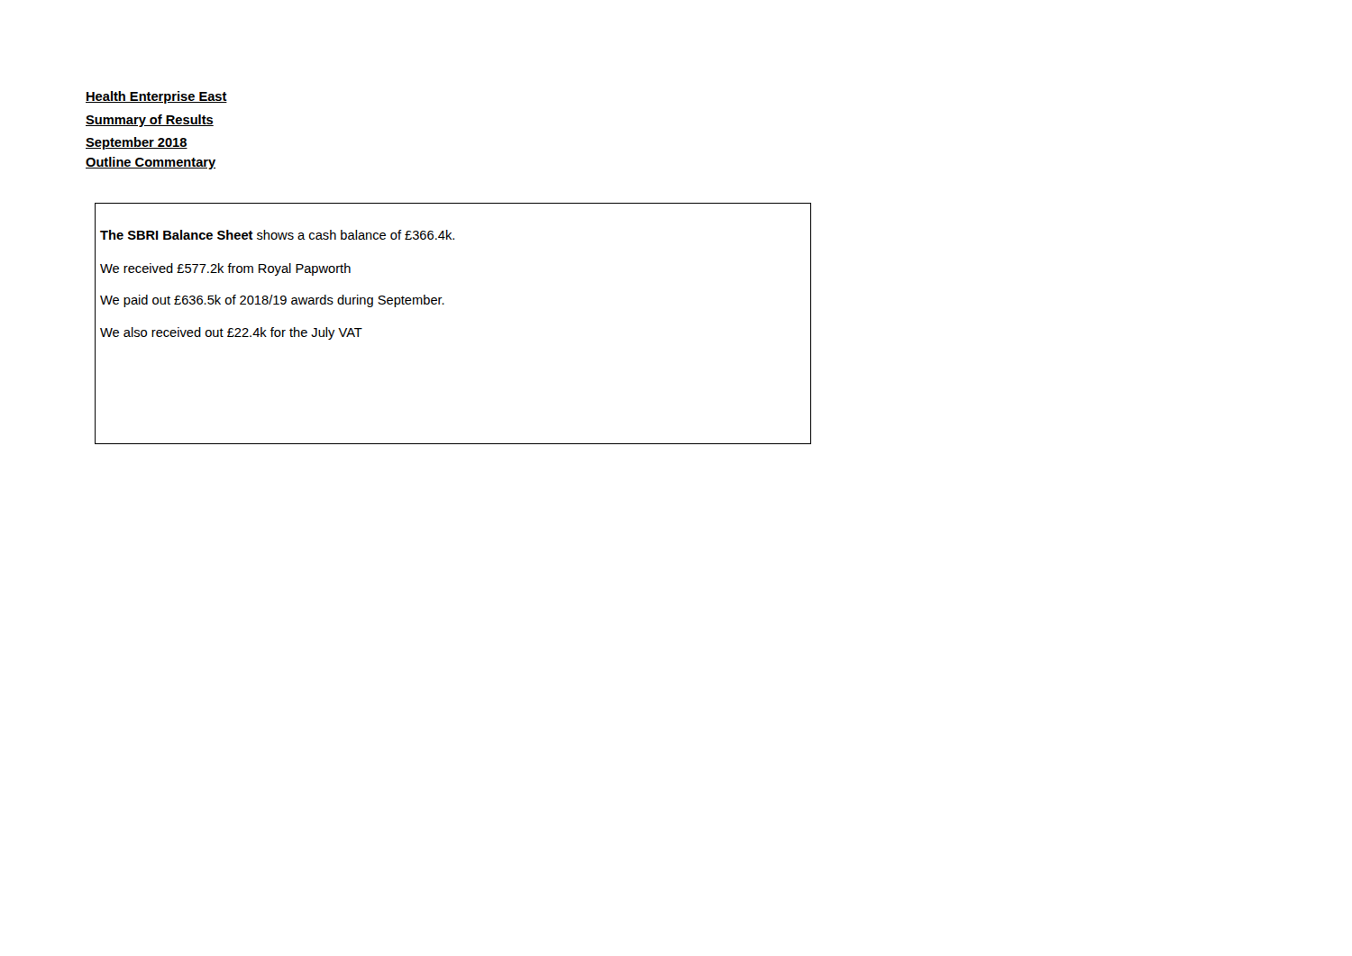Health Enterprise East
Summary of Results
September 2018
Outline Commentary
The SBRI Balance Sheet shows a cash balance of £366.4k.
We received £577.2k from Royal Papworth
We paid out £636.5k of 2018/19 awards during September.
We also received out £22.4k for the July VAT